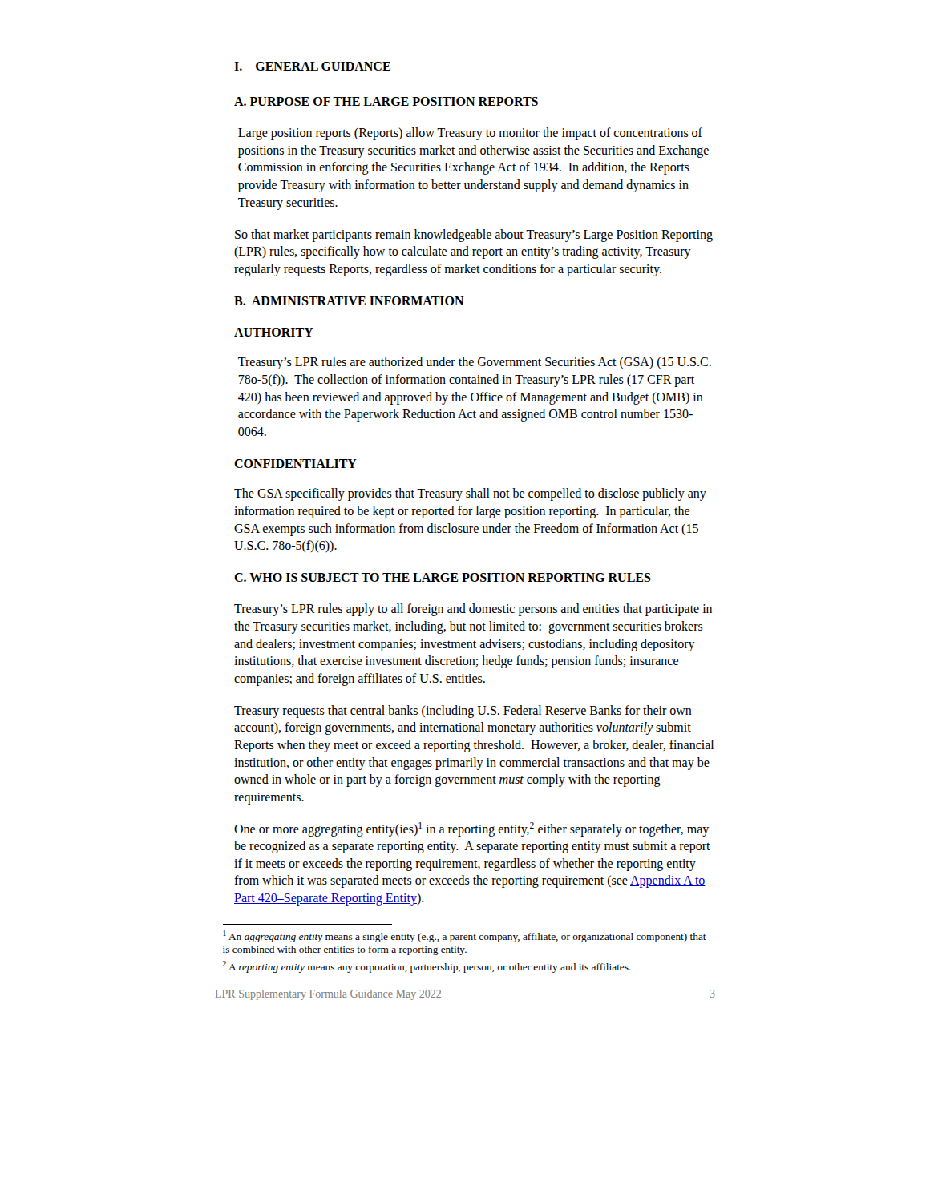I. GENERAL GUIDANCE
A. PURPOSE OF THE LARGE POSITION REPORTS
Large position reports (Reports) allow Treasury to monitor the impact of concentrations of positions in the Treasury securities market and otherwise assist the Securities and Exchange Commission in enforcing the Securities Exchange Act of 1934. In addition, the Reports provide Treasury with information to better understand supply and demand dynamics in Treasury securities.
So that market participants remain knowledgeable about Treasury’s Large Position Reporting (LPR) rules, specifically how to calculate and report an entity’s trading activity, Treasury regularly requests Reports, regardless of market conditions for a particular security.
B. ADMINISTRATIVE INFORMATION
AUTHORITY
Treasury’s LPR rules are authorized under the Government Securities Act (GSA) (15 U.S.C. 78o-5(f)). The collection of information contained in Treasury’s LPR rules (17 CFR part 420) has been reviewed and approved by the Office of Management and Budget (OMB) in accordance with the Paperwork Reduction Act and assigned OMB control number 1530-0064.
CONFIDENTIALITY
The GSA specifically provides that Treasury shall not be compelled to disclose publicly any information required to be kept or reported for large position reporting. In particular, the GSA exempts such information from disclosure under the Freedom of Information Act (15 U.S.C. 78o-5(f)(6)).
C. WHO IS SUBJECT TO THE LARGE POSITION REPORTING RULES
Treasury’s LPR rules apply to all foreign and domestic persons and entities that participate in the Treasury securities market, including, but not limited to: government securities brokers and dealers; investment companies; investment advisers; custodians, including depository institutions, that exercise investment discretion; hedge funds; pension funds; insurance companies; and foreign affiliates of U.S. entities.
Treasury requests that central banks (including U.S. Federal Reserve Banks for their own account), foreign governments, and international monetary authorities voluntarily submit Reports when they meet or exceed a reporting threshold. However, a broker, dealer, financial institution, or other entity that engages primarily in commercial transactions and that may be owned in whole or in part by a foreign government must comply with the reporting requirements.
One or more aggregating entity(ies)1 in a reporting entity,2 either separately or together, may be recognized as a separate reporting entity. A separate reporting entity must submit a report if it meets or exceeds the reporting requirement, regardless of whether the reporting entity from which it was separated meets or exceeds the reporting requirement (see Appendix A to Part 420–Separate Reporting Entity).
1 An aggregating entity means a single entity (e.g., a parent company, affiliate, or organizational component) that is combined with other entities to form a reporting entity.
2 A reporting entity means any corporation, partnership, person, or other entity and its affiliates.
LPR Supplementary Formula Guidance May 2022 3